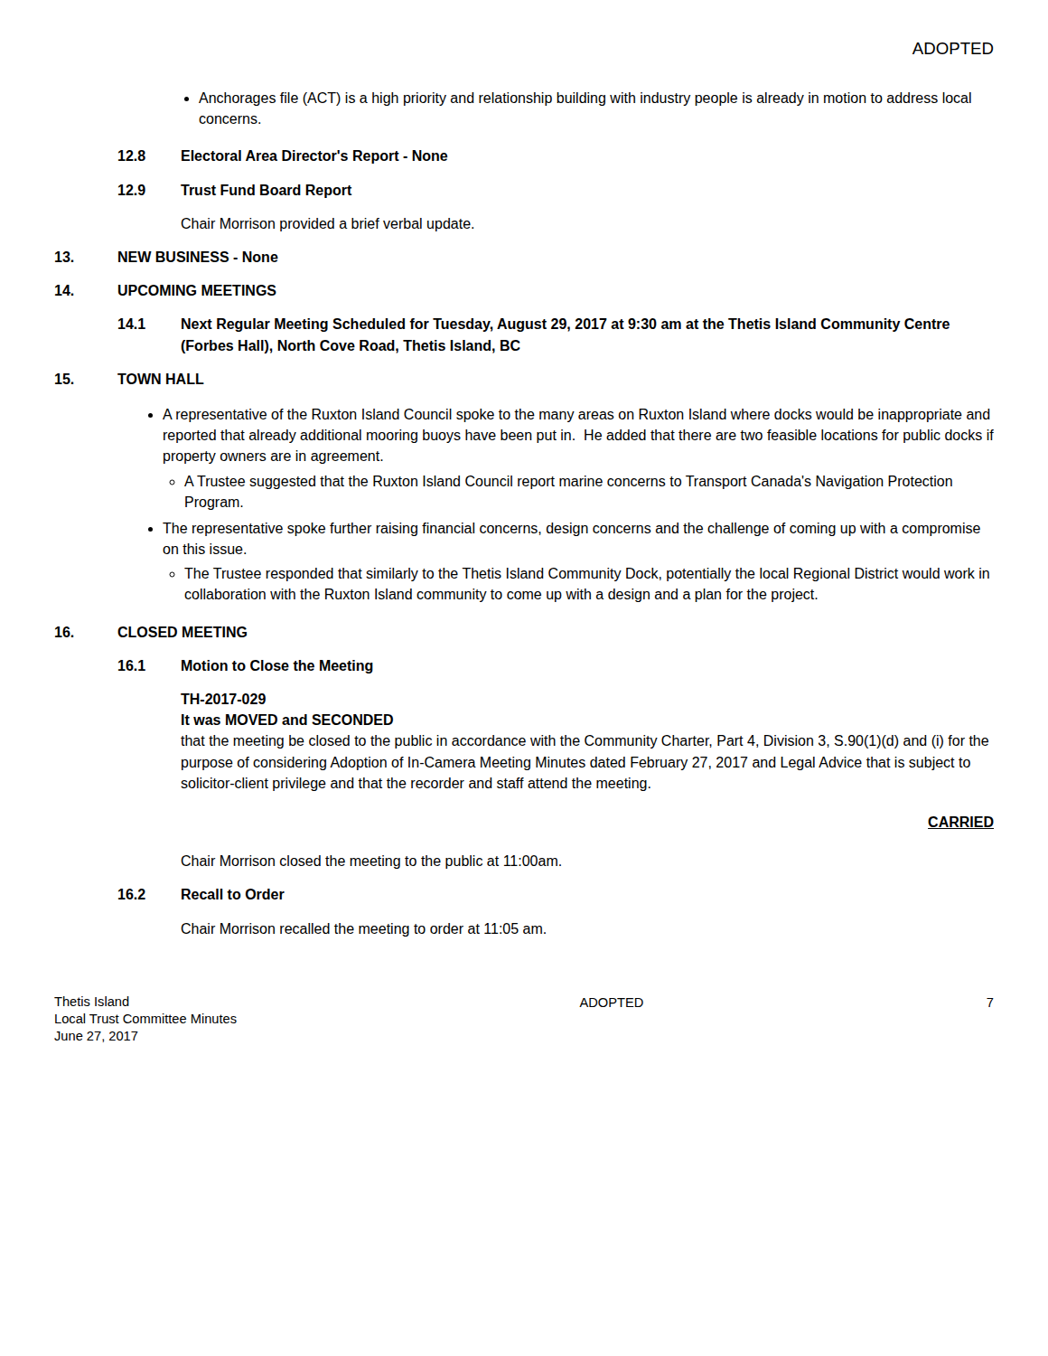ADOPTED
Anchorages file (ACT) is a high priority and relationship building with industry people is already in motion to address local concerns.
12.8
Electoral Area Director's Report - None
12.9
Trust Fund Board Report
Chair Morrison provided a brief verbal update.
13.
NEW BUSINESS - None
14.
UPCOMING MEETINGS
14.1
Next Regular Meeting Scheduled for Tuesday, August 29, 2017 at 9:30 am at the Thetis Island Community Centre (Forbes Hall), North Cove Road, Thetis Island, BC
15.
TOWN HALL
A representative of the Ruxton Island Council spoke to the many areas on Ruxton Island where docks would be inappropriate and reported that already additional mooring buoys have been put in. He added that there are two feasible locations for public docks if property owners are in agreement.
A Trustee suggested that the Ruxton Island Council report marine concerns to Transport Canada's Navigation Protection Program.
The representative spoke further raising financial concerns, design concerns and the challenge of coming up with a compromise on this issue.
The Trustee responded that similarly to the Thetis Island Community Dock, potentially the local Regional District would work in collaboration with the Ruxton Island community to come up with a design and a plan for the project.
16.
CLOSED MEETING
16.1
Motion to Close the Meeting
TH-2017-029
It was MOVED and SECONDED
that the meeting be closed to the public in accordance with the Community Charter, Part 4, Division 3, S.90(1)(d) and (i) for the purpose of considering Adoption of In-Camera Meeting Minutes dated February 27, 2017 and Legal Advice that is subject to solicitor-client privilege and that the recorder and staff attend the meeting.
CARRIED
Chair Morrison closed the meeting to the public at 11:00am.
16.2
Recall to Order
Chair Morrison recalled the meeting to order at 11:05 am.
Thetis Island
Local Trust Committee Minutes
June 27, 2017
ADOPTED
7